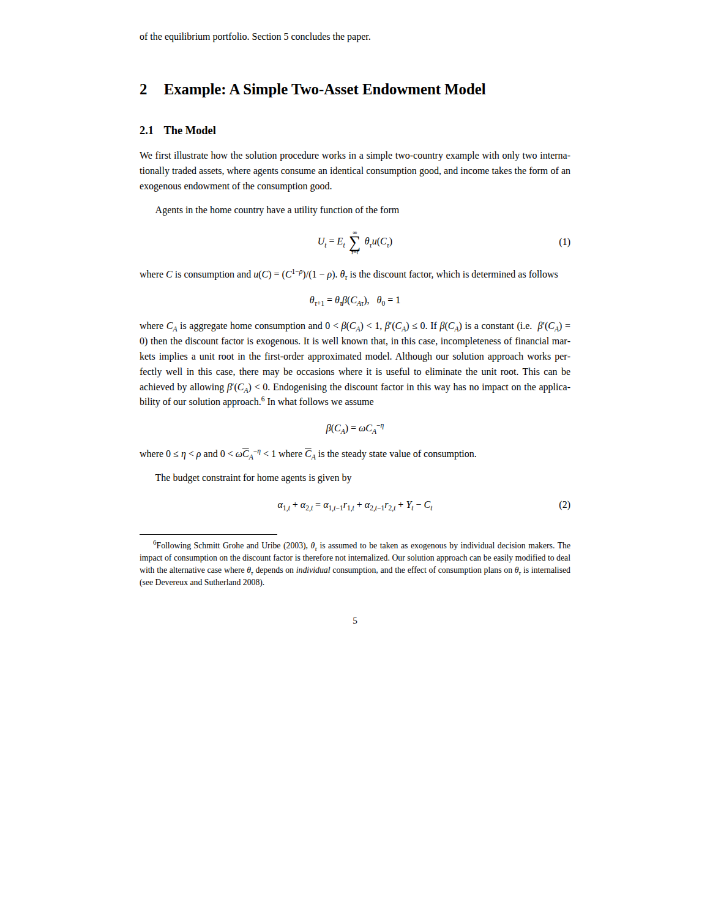of the equilibrium portfolio. Section 5 concludes the paper.
2 Example: A Simple Two-Asset Endowment Model
2.1 The Model
We first illustrate how the solution procedure works in a simple two-country example with only two internationally traded assets, where agents consume an identical consumption good, and income takes the form of an exogenous endowment of the consumption good.
Agents in the home country have a utility function of the form
Ut = Et ∞∑τ=t θτu(Cτ) (1)
where C is consumption and u(C) = (C1−ρ)/(1 − ρ). θτ is the discount factor, which is determined as follows
θτ+1 = θτβ(CAτ), θ0 = 1
where CA is aggregate home consumption and 0 < β(CA) < 1, β′(CA) ≤ 0. If β(CA) is a constant (i.e. β′(CA) = 0) then the discount factor is exogenous. It is well known that, in this case, incompleteness of financial markets implies a unit root in the first-order approximated model. Although our solution approach works perfectly well in this case, there may be occasions where it is useful to eliminate the unit root. This can be achieved by allowing β′(CA) < 0. Endogenising the discount factor in this way has no impact on the applicability of our solution approach.6 In what follows we assume
β(CA) = ωCA−η
where 0 ≤ η < ρ and 0 < ωCA−η < 1 where CA is the steady state value of consumption.
The budget constraint for home agents is given by
α1,t + α2,t = α1,t−1r1,t + α2,t−1r2,t + Yt − Ct (2)
6Following Schmitt Grohe and Uribe (2003), θτ is assumed to be taken as exogenous by individual decision makers. The impact of consumption on the discount factor is therefore not internalized. Our solution approach can be easily modified to deal with the alternative case where θτ depends on individual consumption, and the effect of consumption plans on θτ is internalised (see Devereux and Sutherland 2008).
5